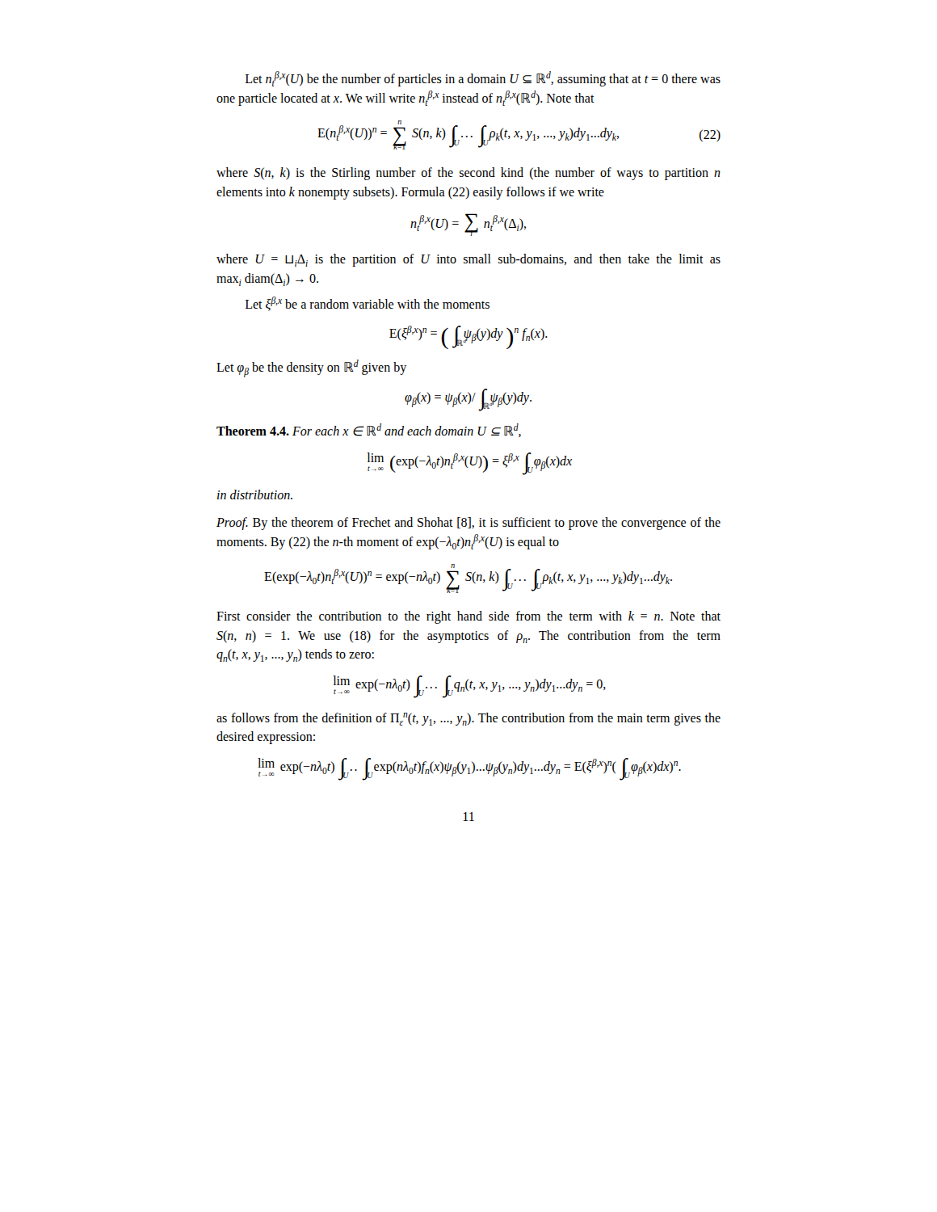Let ntβ,x(U) be the number of particles in a domain U ⊆ ℝd, assuming that at t = 0 there was one particle located at x. We will write ntβ,x instead of ntβ,x(ℝd). Note that
E(ntβ,x(U))n = n∑k=1 S(n, k) ∫U ... ∫U ρk(t, x, y1, ..., yk)dy1...dyk,
(22)
where S(n, k) is the Stirling number of the second kind (the number of ways to partition n elements into k nonempty subsets). Formula (22) easily follows if we write
ntβ,x(U) = ∑i ntβ,x(Δi),
where U = ⊔iΔi is the partition of U into small sub-domains, and then take the limit as maxi diam(Δi) → 0.
Let ξβ,x be a random variable with the moments
E(ξβ,x)n = ( ∫ℝd ψβ(y)dy ) n fn(x).
Let φβ be the density on ℝd given by
φβ(x) = ψβ(x)/ ∫ℝd ψβ(y)dy.
Theorem 4.4. For each x ∈ ℝd and each domain U ⊆ ℝd,
lim t→∞ (exp(−λ0t)ntβ,x(U)) = ξβ,x ∫U φβ(x)dx
in distribution.
Proof. By the theorem of Frechet and Shohat [8], it is sufficient to prove the convergence of the moments. By (22) the n-th moment of exp(−λ0t)ntβ,x(U) is equal to
E(exp(−λ0t)ntβ,x(U))n = exp(−nλ0t) n∑k=1 S(n, k) ∫U ... ∫U ρk(t, x, y1, ..., yk)dy1...dyk.
First consider the contribution to the right hand side from the term with k = n. Note that S(n, n) = 1. We use (18) for the asymptotics of ρn. The contribution from the term qn(t, x, y1, ..., yn) tends to zero:
lim t→∞ exp(−nλ0t) ∫U ... ∫U qn(t, x, y1, ..., yn)dy1...dyn = 0,
as follows from the definition of Πεn(t, y1, ..., yn). The contribution from the main term gives the desired expression:
lim t→∞ exp(−nλ0t) ∫U .. ∫U exp(nλ0t)fn(x)ψβ(y1)...ψβ(yn)dy1...dyn = E(ξβ,x)n( ∫U φβ(x)dx)n.
11